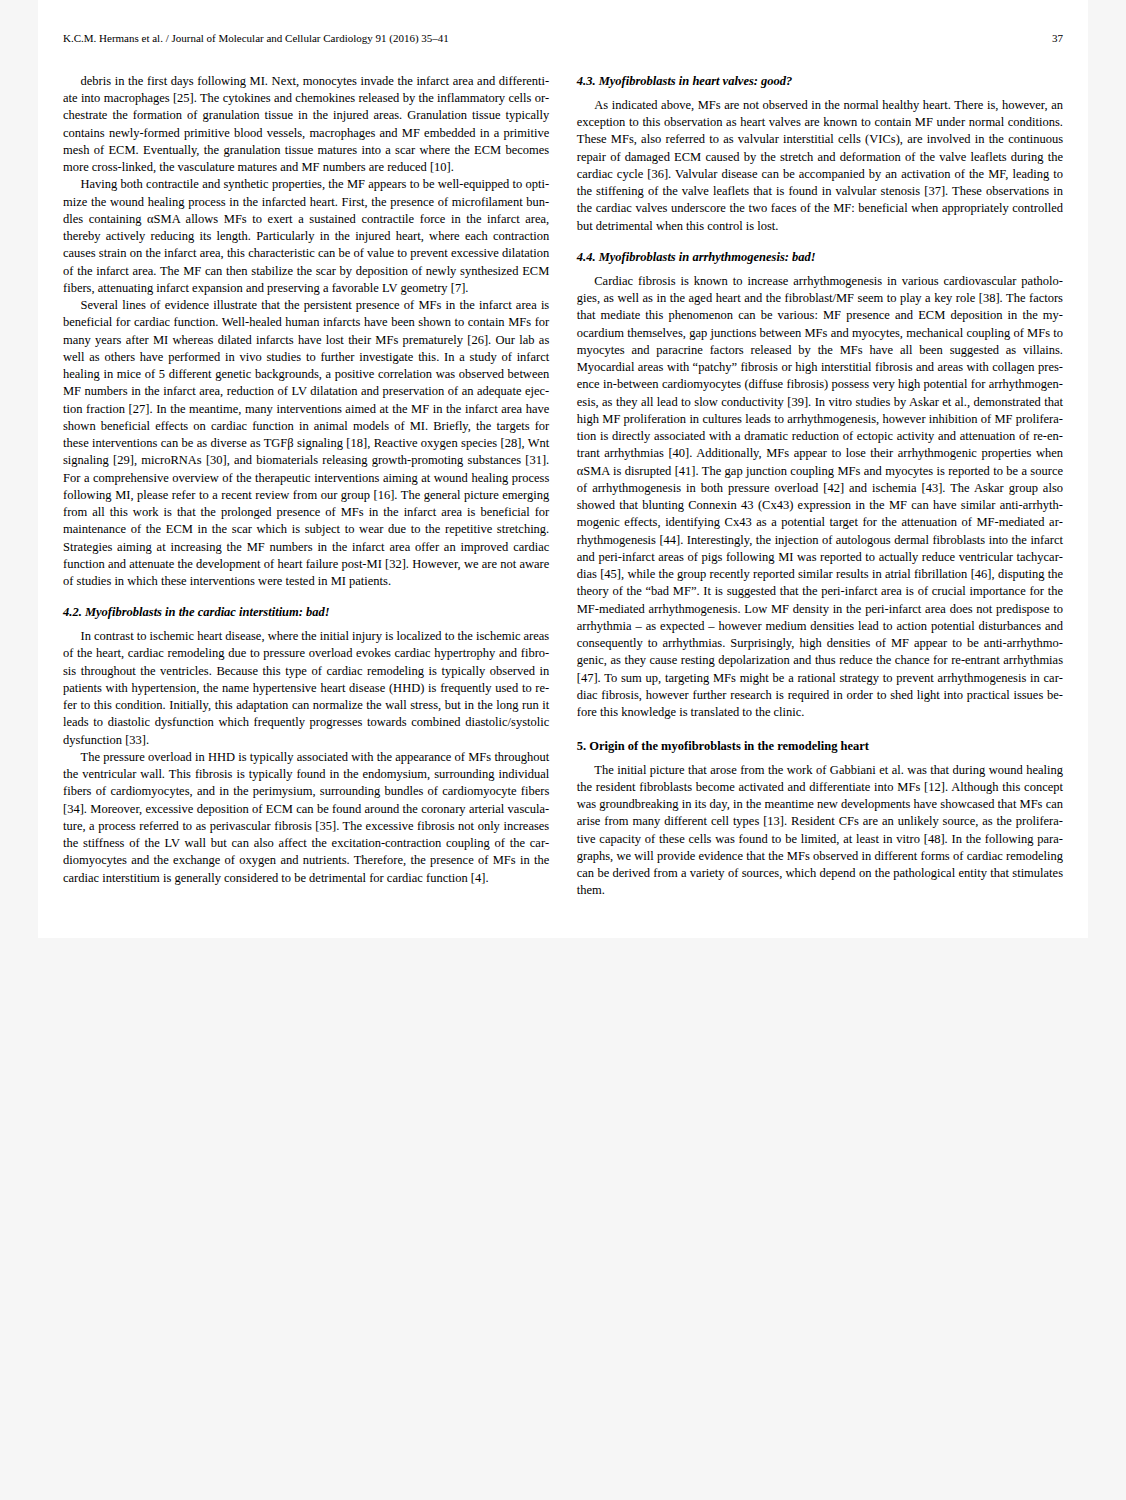K.C.M. Hermans et al. / Journal of Molecular and Cellular Cardiology 91 (2016) 35–41 37
debris in the first days following MI. Next, monocytes invade the infarct area and differentiate into macrophages [25]. The cytokines and chemokines released by the inflammatory cells orchestrate the formation of granulation tissue in the injured areas. Granulation tissue typically contains newly-formed primitive blood vessels, macrophages and MF embedded in a primitive mesh of ECM. Eventually, the granulation tissue matures into a scar where the ECM becomes more cross-linked, the vasculature matures and MF numbers are reduced [10].
Having both contractile and synthetic properties, the MF appears to be well-equipped to optimize the wound healing process in the infarcted heart. First, the presence of microfilament bundles containing αSMA allows MFs to exert a sustained contractile force in the infarct area, thereby actively reducing its length. Particularly in the injured heart, where each contraction causes strain on the infarct area, this characteristic can be of value to prevent excessive dilatation of the infarct area. The MF can then stabilize the scar by deposition of newly synthesized ECM fibers, attenuating infarct expansion and preserving a favorable LV geometry [7].
Several lines of evidence illustrate that the persistent presence of MFs in the infarct area is beneficial for cardiac function. Well-healed human infarcts have been shown to contain MFs for many years after MI whereas dilated infarcts have lost their MFs prematurely [26]. Our lab as well as others have performed in vivo studies to further investigate this. In a study of infarct healing in mice of 5 different genetic backgrounds, a positive correlation was observed between MF numbers in the infarct area, reduction of LV dilatation and preservation of an adequate ejection fraction [27]. In the meantime, many interventions aimed at the MF in the infarct area have shown beneficial effects on cardiac function in animal models of MI. Briefly, the targets for these interventions can be as diverse as TGFβ signaling [18], Reactive oxygen species [28], Wnt signaling [29], microRNAs [30], and biomaterials releasing growth-promoting substances [31]. For a comprehensive overview of the therapeutic interventions aiming at wound healing process following MI, please refer to a recent review from our group [16]. The general picture emerging from all this work is that the prolonged presence of MFs in the infarct area is beneficial for maintenance of the ECM in the scar which is subject to wear due to the repetitive stretching. Strategies aiming at increasing the MF numbers in the infarct area offer an improved cardiac function and attenuate the development of heart failure post-MI [32]. However, we are not aware of studies in which these interventions were tested in MI patients.
4.2. Myofibroblasts in the cardiac interstitium: bad!
In contrast to ischemic heart disease, where the initial injury is localized to the ischemic areas of the heart, cardiac remodeling due to pressure overload evokes cardiac hypertrophy and fibrosis throughout the ventricles. Because this type of cardiac remodeling is typically observed in patients with hypertension, the name hypertensive heart disease (HHD) is frequently used to refer to this condition. Initially, this adaptation can normalize the wall stress, but in the long run it leads to diastolic dysfunction which frequently progresses towards combined diastolic/systolic dysfunction [33].
The pressure overload in HHD is typically associated with the appearance of MFs throughout the ventricular wall. This fibrosis is typically found in the endomysium, surrounding individual fibers of cardiomyocytes, and in the perimysium, surrounding bundles of cardiomyocyte fibers [34]. Moreover, excessive deposition of ECM can be found around the coronary arterial vasculature, a process referred to as perivascular fibrosis [35]. The excessive fibrosis not only increases the stiffness of the LV wall but can also affect the excitation-contraction coupling of the cardiomyocytes and the exchange of oxygen and nutrients. Therefore, the presence of MFs in the cardiac interstitium is generally considered to be detrimental for cardiac function [4].
4.3. Myofibroblasts in heart valves: good?
As indicated above, MFs are not observed in the normal healthy heart. There is, however, an exception to this observation as heart valves are known to contain MF under normal conditions. These MFs, also referred to as valvular interstitial cells (VICs), are involved in the continuous repair of damaged ECM caused by the stretch and deformation of the valve leaflets during the cardiac cycle [36]. Valvular disease can be accompanied by an activation of the MF, leading to the stiffening of the valve leaflets that is found in valvular stenosis [37]. These observations in the cardiac valves underscore the two faces of the MF: beneficial when appropriately controlled but detrimental when this control is lost.
4.4. Myofibroblasts in arrhythmogenesis: bad!
Cardiac fibrosis is known to increase arrhythmogenesis in various cardiovascular pathologies, as well as in the aged heart and the fibroblast/MF seem to play a key role [38]. The factors that mediate this phenomenon can be various: MF presence and ECM deposition in the myocardium themselves, gap junctions between MFs and myocytes, mechanical coupling of MFs to myocytes and paracrine factors released by the MFs have all been suggested as villains. Myocardial areas with “patchy” fibrosis or high interstitial fibrosis and areas with collagen presence in-between cardiomyocytes (diffuse fibrosis) possess very high potential for arrhythmogenesis, as they all lead to slow conductivity [39]. In vitro studies by Askar et al., demonstrated that high MF proliferation in cultures leads to arrhythmogenesis, however inhibition of MF proliferation is directly associated with a dramatic reduction of ectopic activity and attenuation of re-entrant arrhythmias [40]. Additionally, MFs appear to lose their arrhythmogenic properties when αSMA is disrupted [41]. The gap junction coupling MFs and myocytes is reported to be a source of arrhythmogenesis in both pressure overload [42] and ischemia [43]. The Askar group also showed that blunting Connexin 43 (Cx43) expression in the MF can have similar anti-arrhythmogenic effects, identifying Cx43 as a potential target for the attenuation of MF-mediated arrhythmogenesis [44]. Interestingly, the injection of autologous dermal fibroblasts into the infarct and peri-infarct areas of pigs following MI was reported to actually reduce ventricular tachycardias [45], while the group recently reported similar results in atrial fibrillation [46], disputing the theory of the “bad MF”. It is suggested that the peri-infarct area is of crucial importance for the MF-mediated arrhythmogenesis. Low MF density in the peri-infarct area does not predispose to arrhythmia – as expected – however medium densities lead to action potential disturbances and consequently to arrhythmias. Surprisingly, high densities of MF appear to be anti-arrhythmogenic, as they cause resting depolarization and thus reduce the chance for re-entrant arrhythmias [47]. To sum up, targeting MFs might be a rational strategy to prevent arrhythmogenesis in cardiac fibrosis, however further research is required in order to shed light into practical issues before this knowledge is translated to the clinic.
5. Origin of the myofibroblasts in the remodeling heart
The initial picture that arose from the work of Gabbiani et al. was that during wound healing the resident fibroblasts become activated and differentiate into MFs [12]. Although this concept was groundbreaking in its day, in the meantime new developments have showcased that MFs can arise from many different cell types [13]. Resident CFs are an unlikely source, as the proliferative capacity of these cells was found to be limited, at least in vitro [48]. In the following paragraphs, we will provide evidence that the MFs observed in different forms of cardiac remodeling can be derived from a variety of sources, which depend on the pathological entity that stimulates them.